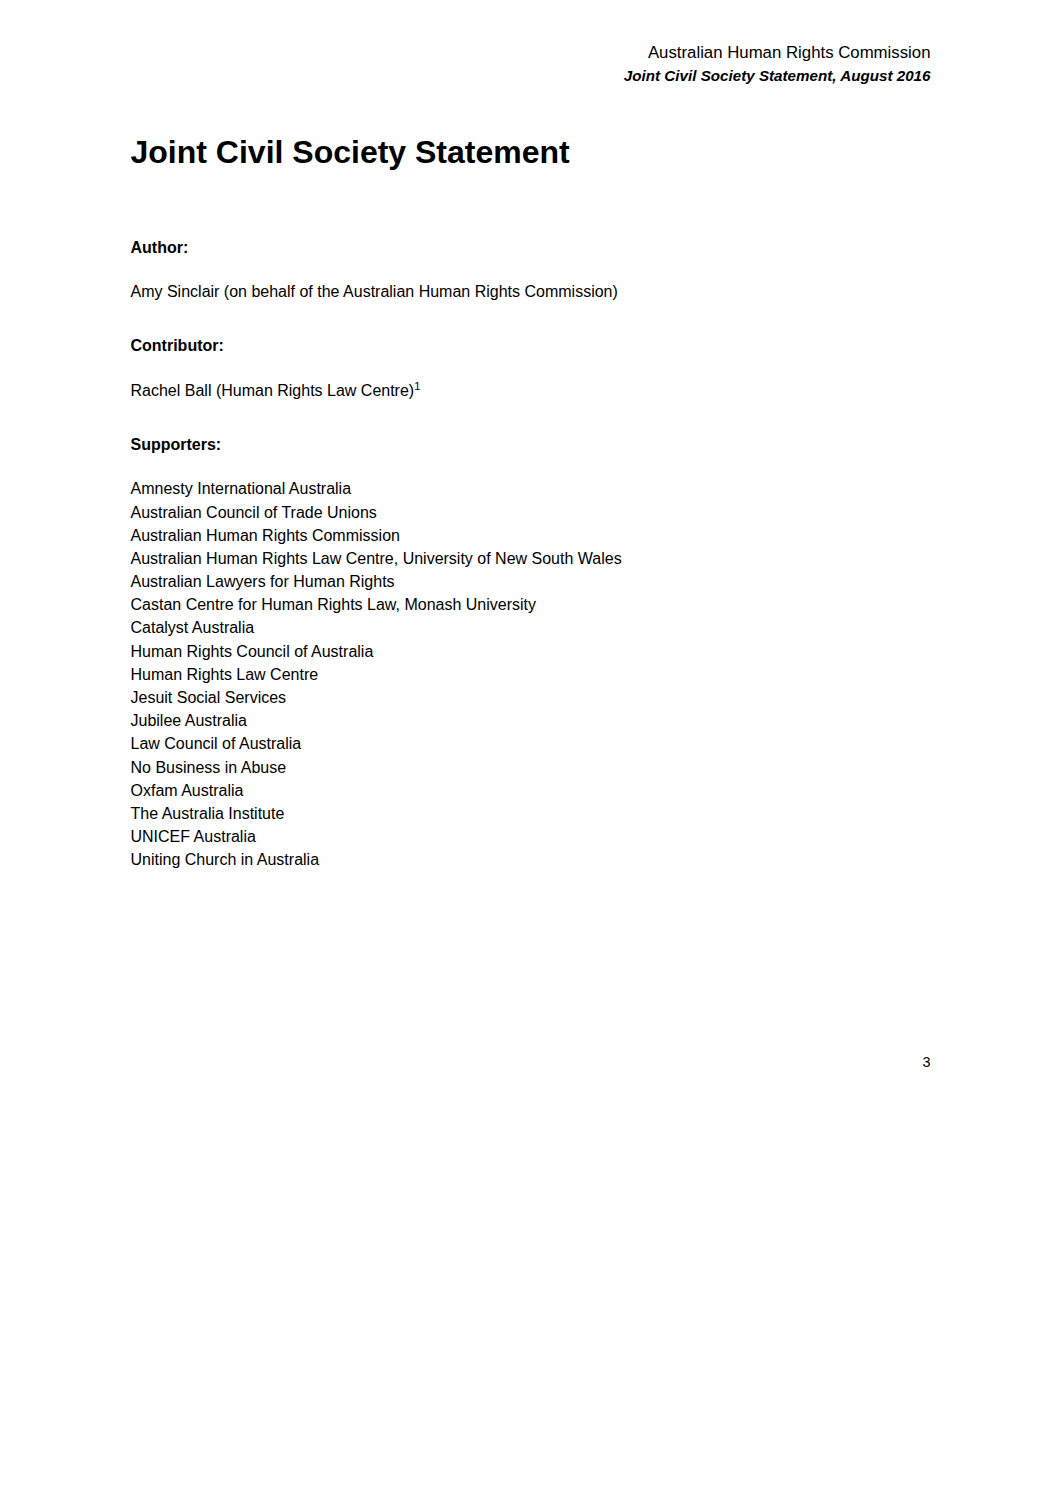Australian Human Rights Commission
Joint Civil Society Statement, August 2016
Joint Civil Society Statement
Author:
Amy Sinclair (on behalf of the Australian Human Rights Commission)
Contributor:
Rachel Ball (Human Rights Law Centre)1
Supporters:
Amnesty International Australia
Australian Council of Trade Unions
Australian Human Rights Commission
Australian Human Rights Law Centre, University of New South Wales
Australian Lawyers for Human Rights
Castan Centre for Human Rights Law, Monash University
Catalyst Australia
Human Rights Council of Australia
Human Rights Law Centre
Jesuit Social Services
Jubilee Australia
Law Council of Australia
No Business in Abuse
Oxfam Australia
The Australia Institute
UNICEF Australia
Uniting Church in Australia
3